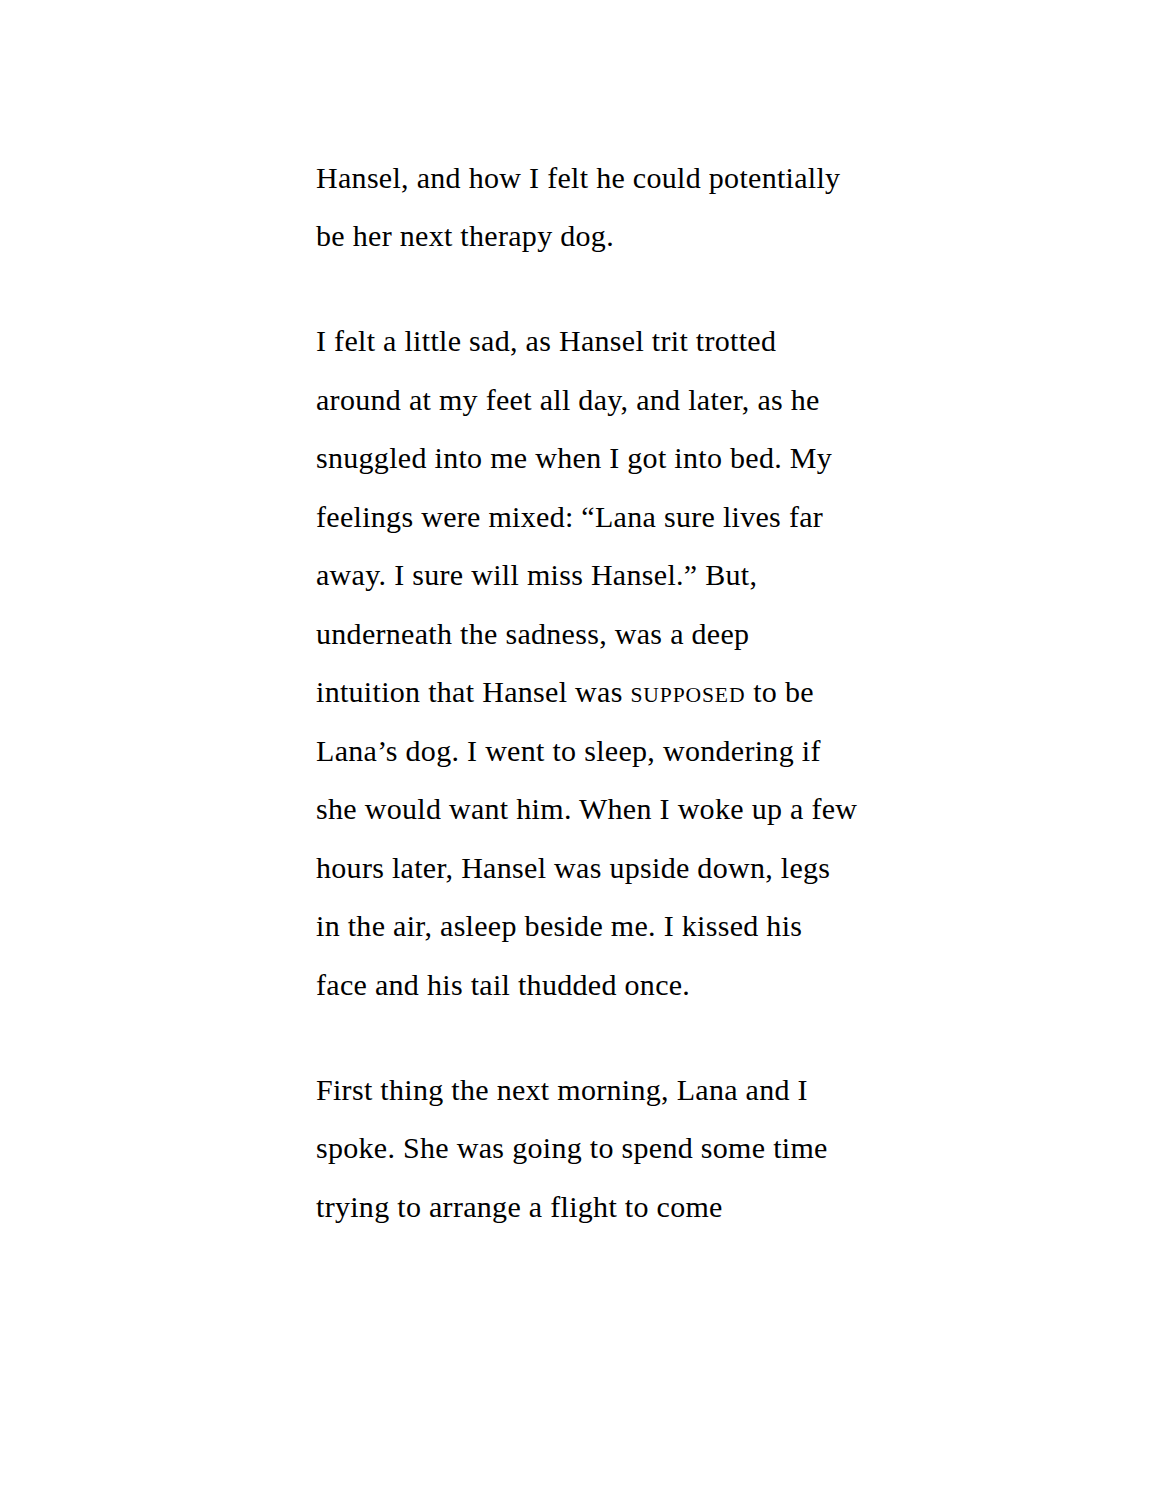Hansel, and how I felt he could potentially be her next therapy dog.
I felt a little sad, as Hansel trit trotted around at my feet all day, and later, as he snuggled into me when I got into bed. My feelings were mixed: “Lana sure lives far away. I sure will miss Hansel.” But, underneath the sadness, was a deep intuition that Hansel was SUPPOSED to be Lana’s dog. I went to sleep, wondering if she would want him. When I woke up a few hours later, Hansel was upside down, legs in the air, asleep beside me. I kissed his face and his tail thudded once.
First thing the next morning, Lana and I spoke. She was going to spend some time trying to arrange a flight to come